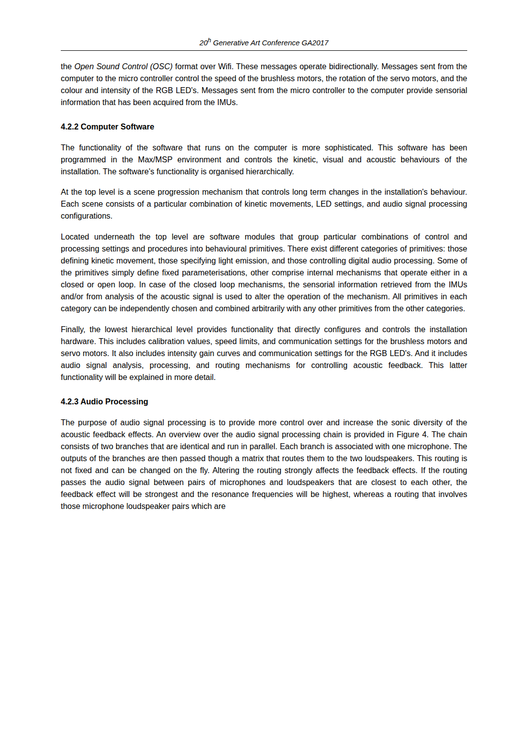20h Generative Art Conference GA2017
the Open Sound Control (OSC) format over Wifi. These messages operate bidirectionally. Messages sent from the computer to the micro controller control the speed of the brushless motors, the rotation of the servo motors, and the colour and intensity of the RGB LED's. Messages sent from the micro controller to the computer provide sensorial information that has been acquired from the IMUs.
4.2.2 Computer Software
The functionality of the software that runs on the computer is more sophisticated. This software has been programmed in the Max/MSP environment and controls the kinetic, visual and acoustic behaviours of the installation. The software's functionality is organised hierarchically.
At the top level is a scene progression mechanism that controls long term changes in the installation's behaviour. Each scene consists of a particular combination of kinetic movements, LED settings, and audio signal processing configurations.
Located underneath the top level are software modules that group particular combinations of control and processing settings and procedures into behavioural primitives. There exist different categories of primitives: those defining kinetic movement, those specifying light emission, and those controlling digital audio processing. Some of the primitives simply define fixed parameterisations, other comprise internal mechanisms that operate either in a closed or open loop. In case of the closed loop mechanisms, the sensorial information retrieved from the IMUs and/or from analysis of the acoustic signal is used to alter the operation of the mechanism. All primitives in each category can be independently chosen and combined arbitrarily with any other primitives from the other categories.
Finally, the lowest hierarchical level provides functionality that directly configures and controls the installation hardware. This includes calibration values, speed limits, and communication settings for the brushless motors and servo motors. It also includes intensity gain curves and communication settings for the RGB LED's. And it includes audio signal analysis, processing, and routing mechanisms for controlling acoustic feedback. This latter functionality will be explained in more detail.
4.2.3 Audio Processing
The purpose of audio signal processing is to provide more control over and increase the sonic diversity of the acoustic feedback effects. An overview over the audio signal processing chain is provided in Figure 4. The chain consists of two branches that are identical and run in parallel. Each branch is associated with one microphone. The outputs of the branches are then passed though a matrix that routes them to the two loudspeakers. This routing is not fixed and can be changed on the fly. Altering the routing strongly affects the feedback effects. If the routing passes the audio signal between pairs of microphones and loudspeakers that are closest to each other, the feedback effect will be strongest and the resonance frequencies will be highest, whereas a routing that involves those microphone loudspeaker pairs which are